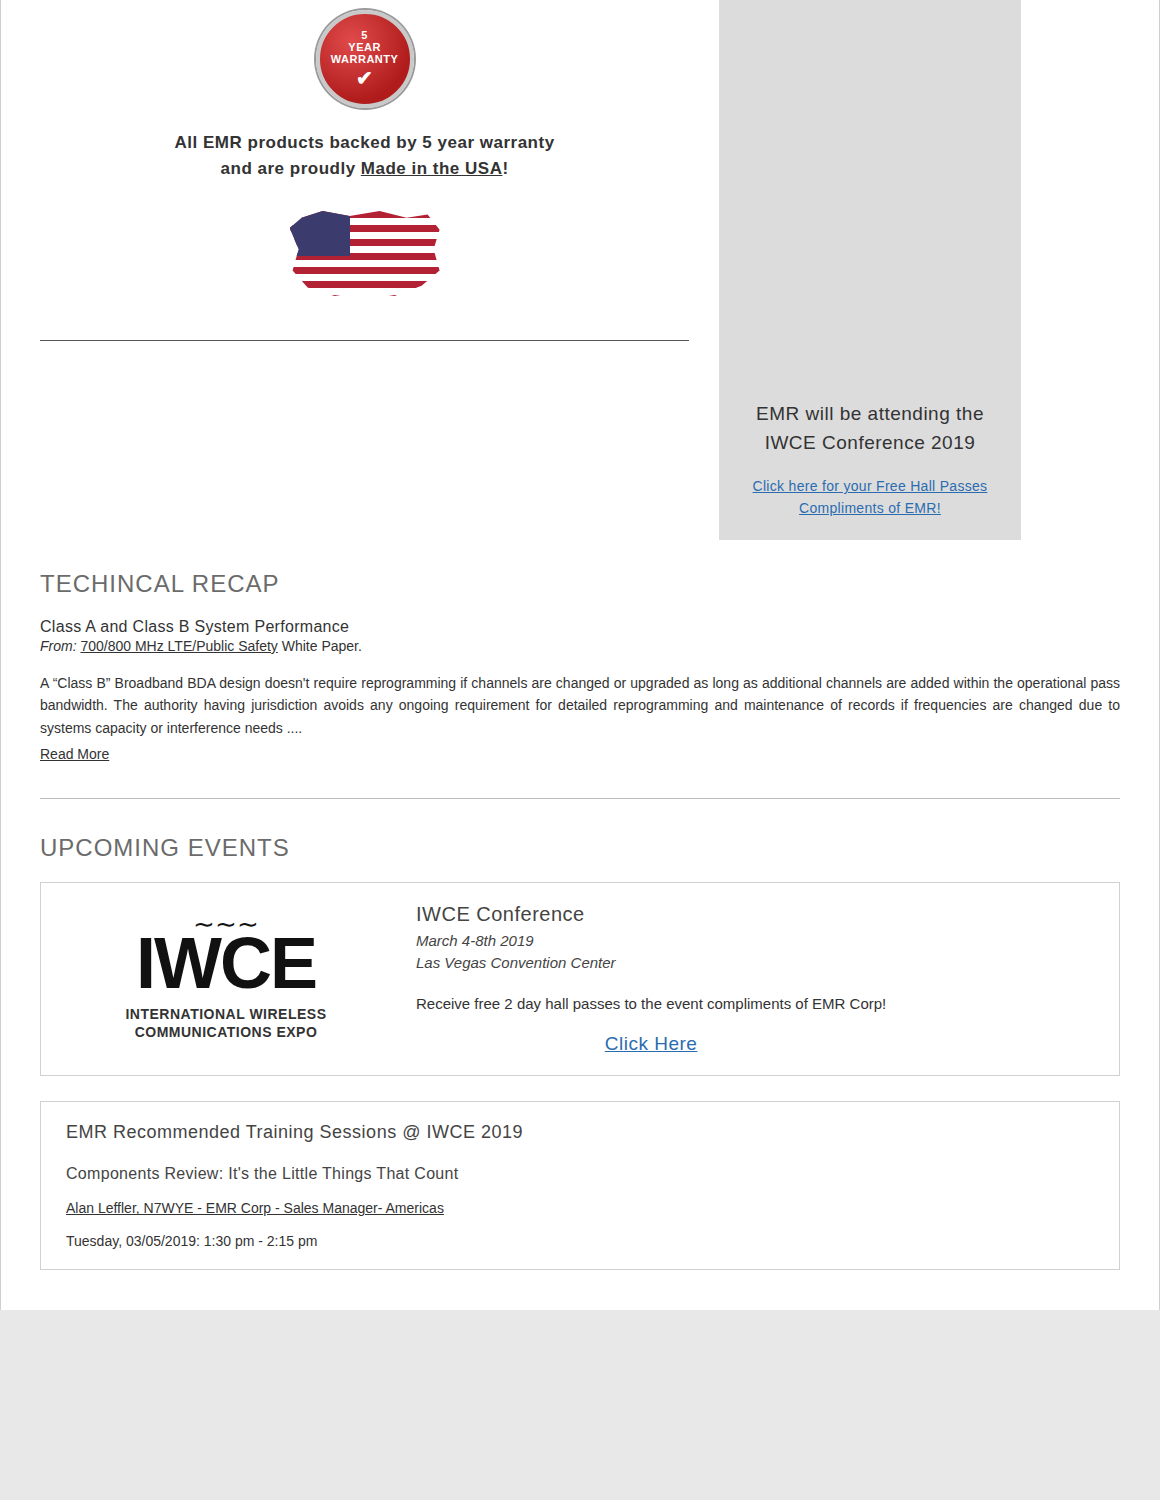5 YEAR WARRANTY ✔
All EMR products backed by 5 year warranty
and are proudly Made in the USA!
EMR will be attending the IWCE Conference 2019
Click here for your Free Hall Passes Compliments of EMR!
TECHINCAL RECAP
Class A and Class B System Performance
From: 700/800 MHz LTE/Public Safety White Paper.
A “Class B” Broadband BDA design doesn't require reprogramming if channels are changed or upgraded as long as additional channels are added within the operational pass bandwidth. The authority having jurisdiction avoids any ongoing requirement for detailed reprogramming and maintenance of records if frequencies are changed due to systems capacity or interference needs ....
Read More
UPCOMING EVENTS
∼∼∼
IWCE
INTERNATIONAL WIRELESS
COMMUNICATIONS EXPO
IWCE Conference
March 4-8th 2019
Las Vegas Convention Center
Receive free 2 day hall passes to the event compliments of EMR Corp!
Click Here
EMR Recommended Training Sessions @ IWCE 2019
Components Review: It's the Little Things That Count
Alan Leffler, N7WYE - EMR Corp - Sales Manager- Americas
Tuesday, 03/05/2019: 1:30 pm - 2:15 pm